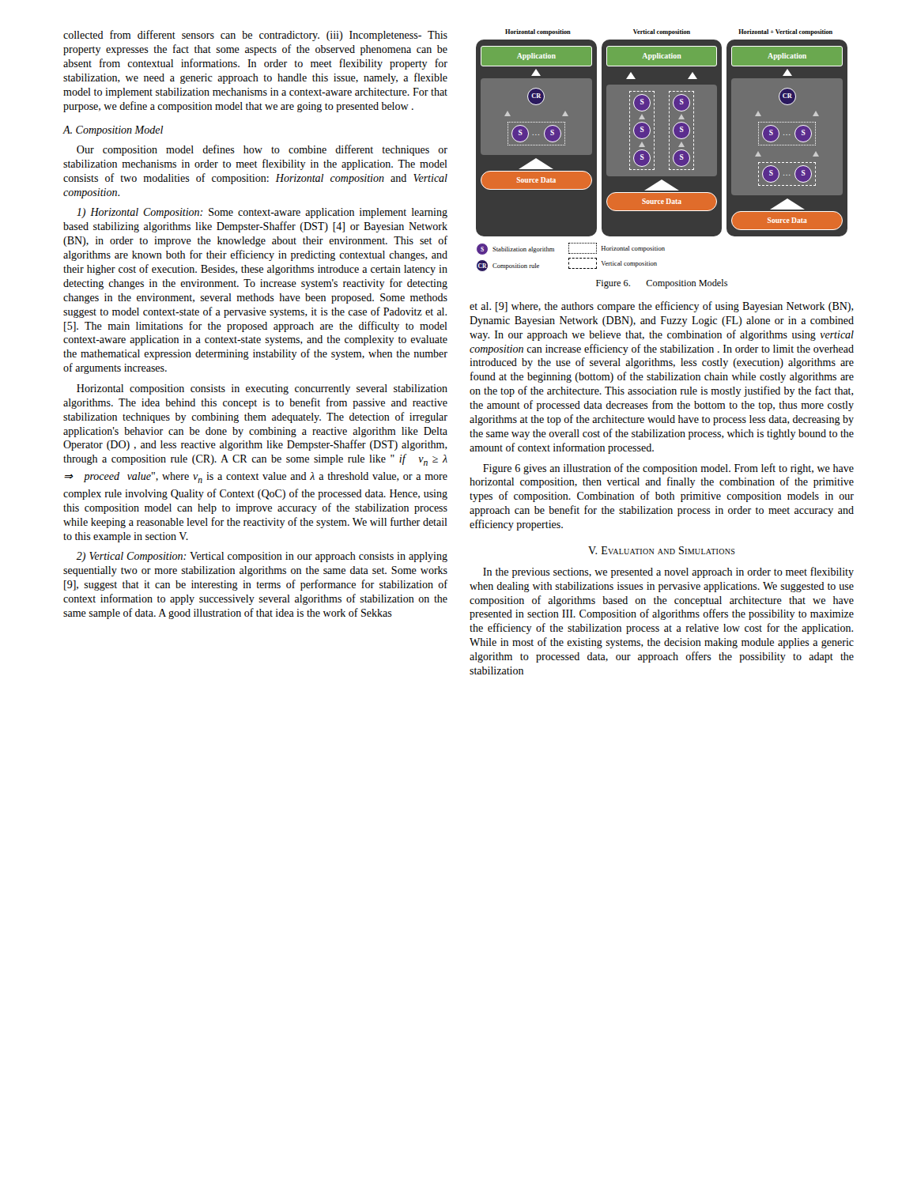collected from different sensors can be contradictory. (iii) Incompleteness- This property expresses the fact that some aspects of the observed phenomena can be absent from contextual informations. In order to meet flexibility property for stabilization, we need a generic approach to handle this issue, namely, a flexible model to implement stabilization mechanisms in a context-aware architecture. For that purpose, we define a composition model that we are going to presented below .
A. Composition Model
Our composition model defines how to combine different techniques or stabilization mechanisms in order to meet flexibility in the application. The model consists of two modalities of composition: Horizontal composition and Vertical composition.
1) Horizontal Composition: Some context-aware application implement learning based stabilizing algorithms like Dempster-Shaffer (DST) [4] or Bayesian Network (BN), in order to improve the knowledge about their environment. This set of algorithms are known both for their efficiency in predicting contextual changes, and their higher cost of execution. Besides, these algorithms introduce a certain latency in detecting changes in the environment. To increase system's reactivity for detecting changes in the environment, several methods have been proposed. Some methods suggest to model context-state of a pervasive systems, it is the case of Padovitz et al. [5]. The main limitations for the proposed approach are the difficulty to model context-aware application in a context-state systems, and the complexity to evaluate the mathematical expression determining instability of the system, when the number of arguments increases.
Horizontal composition consists in executing concurrently several stabilization algorithms. The idea behind this concept is to benefit from passive and reactive stabilization techniques by combining them adequately. The detection of irregular application's behavior can be done by combining a reactive algorithm like Delta Operator (DO) , and less reactive algorithm like Dempster-Shaffer (DST) algorithm, through a composition rule (CR). A CR can be some simple rule like " if vn ≥ λ ⇒ proceed value", where vn is a context value and λ a threshold value, or a more complex rule involving Quality of Context (QoC) of the processed data. Hence, using this composition model can help to improve accuracy of the stabilization process while keeping a reasonable level for the reactivity of the system. We will further detail to this example in section V.
2) Vertical Composition: Vertical composition in our approach consists in applying sequentially two or more stabilization algorithms on the same data set. Some works [9], suggest that it can be interesting in terms of performance for stabilization of context information to apply successively several algorithms of stabilization on the same sample of data. A good illustration of that idea is the work of Sekkas
Horizontal composition Vertical composition Horizontal + Vertical composition
Application
CR
S … S
Source Data
Application
S S S S S S
Source Data
Application
CR
S … S
S … S
Source Data
SStabilization algorithm
CR Composition rule
Horizontal composition
Vertical composition
Figure 6. Composition Models
et al. [9] where, the authors compare the efficiency of using Bayesian Network (BN), Dynamic Bayesian Network (DBN), and Fuzzy Logic (FL) alone or in a combined way. In our approach we believe that, the combination of algorithms using vertical composition can increase efficiency of the stabilization . In order to limit the overhead introduced by the use of several algorithms, less costly (execution) algorithms are found at the beginning (bottom) of the stabilization chain while costly algorithms are on the top of the architecture. This association rule is mostly justified by the fact that, the amount of processed data decreases from the bottom to the top, thus more costly algorithms at the top of the architecture would have to process less data, decreasing by the same way the overall cost of the stabilization process, which is tightly bound to the amount of context information processed.
Figure 6 gives an illustration of the composition model. From left to right, we have horizontal composition, then vertical and finally the combination of the primitive types of composition. Combination of both primitive composition models in our approach can be benefit for the stabilization process in order to meet accuracy and efficiency properties.
V. Evaluation and Simulations
In the previous sections, we presented a novel approach in order to meet flexibility when dealing with stabilizations issues in pervasive applications. We suggested to use composition of algorithms based on the conceptual architecture that we have presented in section III. Composition of algorithms offers the possibility to maximize the efficiency of the stabilization process at a relative low cost for the application. While in most of the existing systems, the decision making module applies a generic algorithm to processed data, our approach offers the possibility to adapt the stabilization